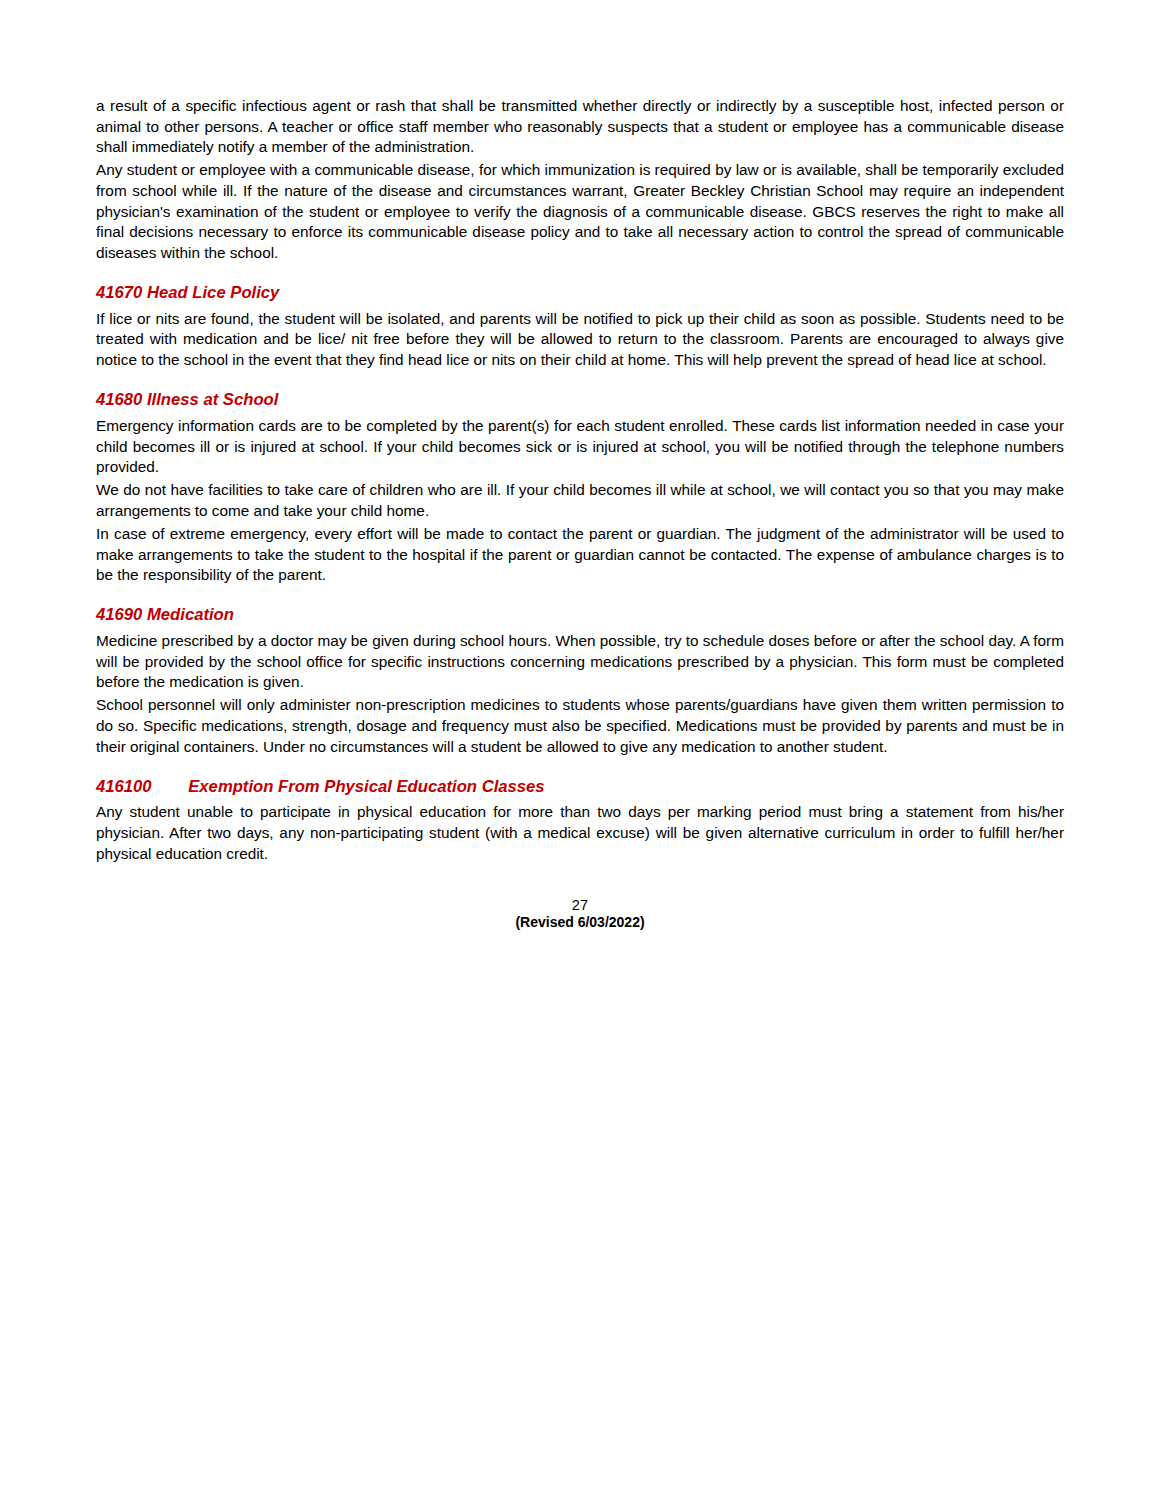a result of a specific infectious agent or rash that shall be transmitted whether directly or indirectly by a susceptible host, infected person or animal to other persons. A teacher or office staff member who reasonably suspects that a student or employee has a communicable disease shall immediately notify a member of the administration.
Any student or employee with a communicable disease, for which immunization is required by law or is available, shall be temporarily excluded from school while ill. If the nature of the disease and circumstances warrant, Greater Beckley Christian School may require an independent physician's examination of the student or employee to verify the diagnosis of a communicable disease. GBCS reserves the right to make all final decisions necessary to enforce its communicable disease policy and to take all necessary action to control the spread of communicable diseases within the school.
41670 Head Lice Policy
If lice or nits are found, the student will be isolated, and parents will be notified to pick up their child as soon as possible. Students need to be treated with medication and be lice/ nit free before they will be allowed to return to the classroom. Parents are encouraged to always give notice to the school in the event that they find head lice or nits on their child at home. This will help prevent the spread of head lice at school.
41680 Illness at School
Emergency information cards are to be completed by the parent(s) for each student enrolled. These cards list information needed in case your child becomes ill or is injured at school. If your child becomes sick or is injured at school, you will be notified through the telephone numbers provided.
We do not have facilities to take care of children who are ill. If your child becomes ill while at school, we will contact you so that you may make arrangements to come and take your child home.
In case of extreme emergency, every effort will be made to contact the parent or guardian. The judgment of the administrator will be used to make arrangements to take the student to the hospital if the parent or guardian cannot be contacted. The expense of ambulance charges is to be the responsibility of the parent.
41690 Medication
Medicine prescribed by a doctor may be given during school hours. When possible, try to schedule doses before or after the school day. A form will be provided by the school office for specific instructions concerning medications prescribed by a physician. This form must be completed before the medication is given.
School personnel will only administer non-prescription medicines to students whose parents/guardians have given them written permission to do so. Specific medications, strength, dosage and frequency must also be specified. Medications must be provided by parents and must be in their original containers. Under no circumstances will a student be allowed to give any medication to another student.
416100 Exemption From Physical Education Classes
Any student unable to participate in physical education for more than two days per marking period must bring a statement from his/her physician. After two days, any non-participating student (with a medical excuse) will be given alternative curriculum in order to fulfill her/her physical education credit.
27 (Revised 6/03/2022)